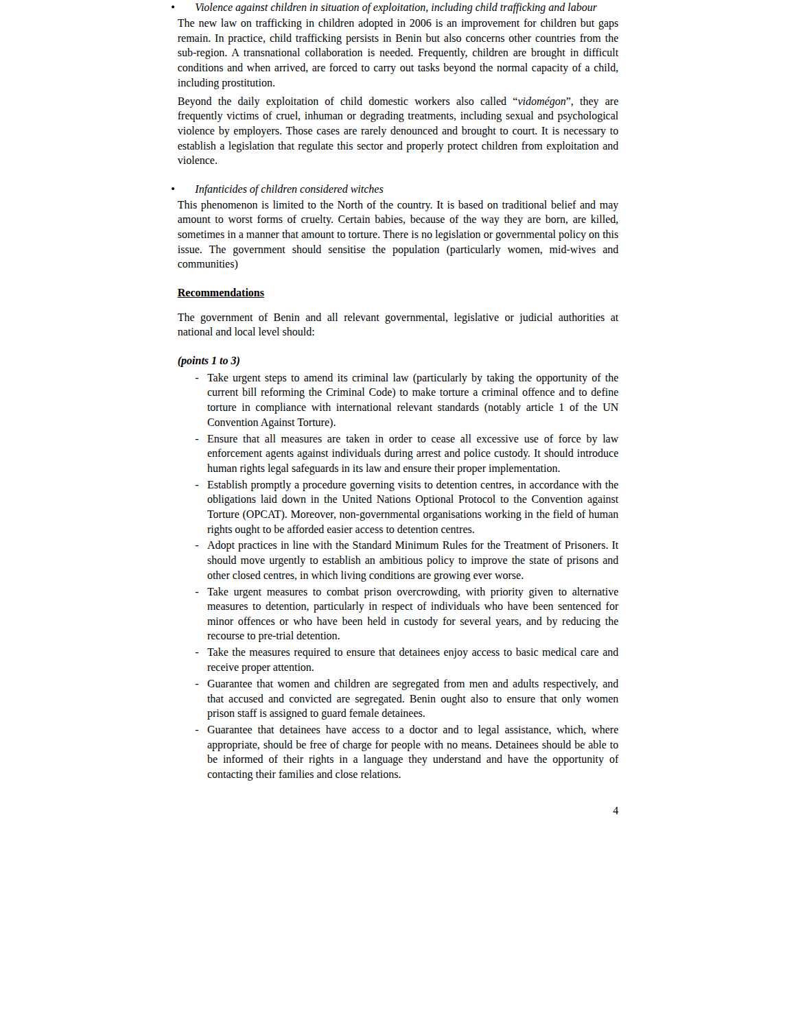Violence against children in situation of exploitation, including child trafficking and labour
The new law on trafficking in children adopted in 2006 is an improvement for children but gaps remain. In practice, child trafficking persists in Benin but also concerns other countries from the sub-region. A transnational collaboration is needed. Frequently, children are brought in difficult conditions and when arrived, are forced to carry out tasks beyond the normal capacity of a child, including prostitution.
Beyond the daily exploitation of child domestic workers also called “vidomégon”, they are frequently victims of cruel, inhuman or degrading treatments, including sexual and psychological violence by employers. Those cases are rarely denounced and brought to court. It is necessary to establish a legislation that regulate this sector and properly protect children from exploitation and violence.
Infanticides of children considered witches
This phenomenon is limited to the North of the country. It is based on traditional belief and may amount to worst forms of cruelty. Certain babies, because of the way they are born, are killed, sometimes in a manner that amount to torture. There is no legislation or governmental policy on this issue. The government should sensitise the population (particularly women, mid-wives and communities)
Recommendations
The government of Benin and all relevant governmental, legislative or judicial authorities at national and local level should:
(points 1 to 3)
Take urgent steps to amend its criminal law (particularly by taking the opportunity of the current bill reforming the Criminal Code) to make torture a criminal offence and to define torture in compliance with international relevant standards (notably article 1 of the UN Convention Against Torture).
Ensure that all measures are taken in order to cease all excessive use of force by law enforcement agents against individuals during arrest and police custody. It should introduce human rights legal safeguards in its law and ensure their proper implementation.
Establish promptly a procedure governing visits to detention centres, in accordance with the obligations laid down in the United Nations Optional Protocol to the Convention against Torture (OPCAT). Moreover, non-governmental organisations working in the field of human rights ought to be afforded easier access to detention centres.
Adopt practices in line with the Standard Minimum Rules for the Treatment of Prisoners. It should move urgently to establish an ambitious policy to improve the state of prisons and other closed centres, in which living conditions are growing ever worse.
Take urgent measures to combat prison overcrowding, with priority given to alternative measures to detention, particularly in respect of individuals who have been sentenced for minor offences or who have been held in custody for several years, and by reducing the recourse to pre-trial detention.
Take the measures required to ensure that detainees enjoy access to basic medical care and receive proper attention.
Guarantee that women and children are segregated from men and adults respectively, and that accused and convicted are segregated. Benin ought also to ensure that only women prison staff is assigned to guard female detainees.
Guarantee that detainees have access to a doctor and to legal assistance, which, where appropriate, should be free of charge for people with no means. Detainees should be able to be informed of their rights in a language they understand and have the opportunity of contacting their families and close relations.
4